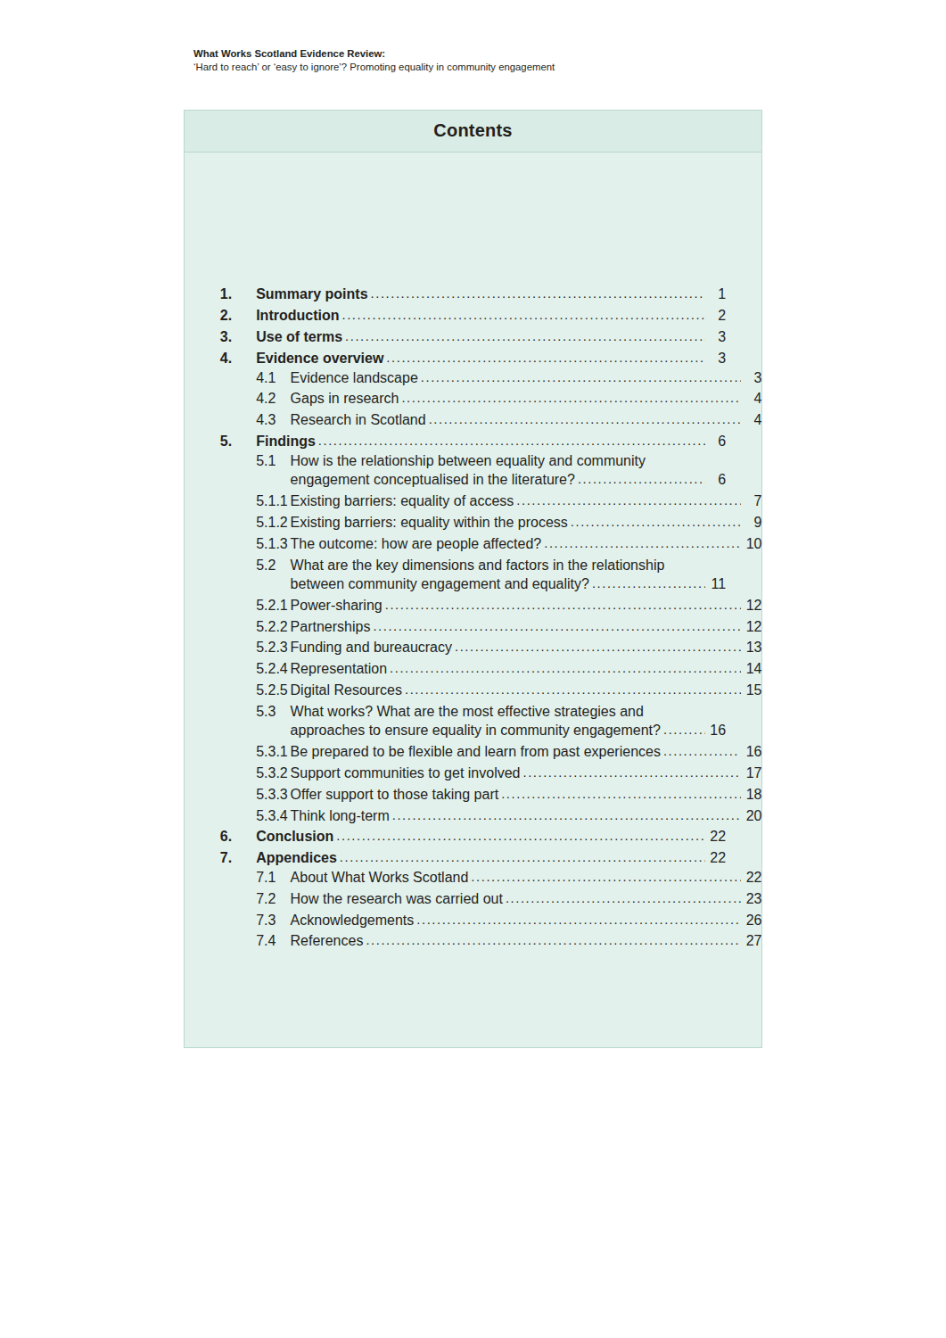What Works Scotland Evidence Review:
‘Hard to reach’ or ‘easy to ignore’? Promoting equality in community engagement
Contents
1. Summary points ............................................................................................ 1
2. Introduction .................................................................................................. 2
3. Use of terms .................................................................................................. 3
4. Evidence overview ....................................................................................... 3
4.1 Evidence landscape ............................................................................ 3
4.2 Gaps in research ................................................................................. 4
4.3 Research in Scotland .......................................................................... 4
5. Findings ....................................................................................................... 6
5.1 How is the relationship between equality and community
engagement conceptualised in the literature? ...................................... 6
5.1.1 Existing barriers: equality of access ..................................................... 7
5.1.2 Existing barriers: equality within the process ........................................ 9
5.1.3 The outcome: how are people affected? ............................................. 10
5.2 What are the key dimensions and factors in the relationship
between community engagement and equality? ............................... 11
5.2.1 Power-sharing ..................................................................................... 12
5.2.2 Partnerships ....................................................................................... 12
5.2.3 Funding and bureaucracy ..................................................................... 13
5.2.4 Representation ................................................................................... 14
5.2.5 Digital Resources ................................................................................ 15
5.3 What works? What are the most effective strategies and
approaches to ensure equality in community engagement? ............... 16
5.3.1 Be prepared to be flexible and learn from past experiences ............... 16
5.3.2 Support communities to get involved ................................................... 17
5.3.3 Offer support to those taking part ....................................................... 18
5.3.4 Think long-term .................................................................................. 20
6. Conclusion ................................................................................................... 22
7. Appendices .................................................................................................. 22
7.1 About What Works Scotland ............................................................. 22
7.2 How the research was carried out ...................................................... 23
7.3 Acknowledgements ............................................................................ 26
7.4 References ....................................................................................... 27